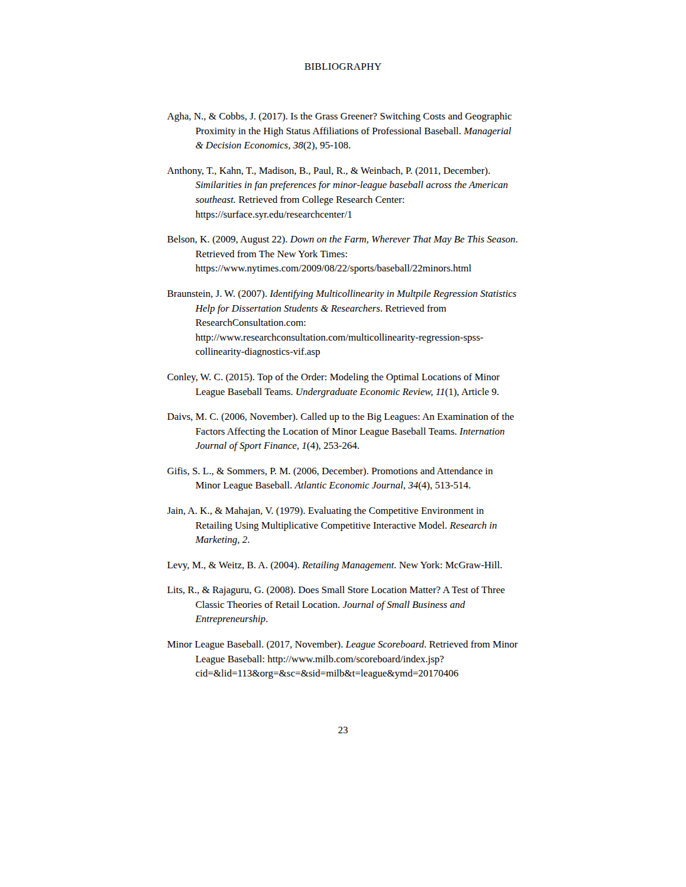BIBLIOGRAPHY
Agha, N., & Cobbs, J. (2017). Is the Grass Greener? Switching Costs and Geographic Proximity in the High Status Affiliations of Professional Baseball. Managerial & Decision Economics, 38(2), 95-108.
Anthony, T., Kahn, T., Madison, B., Paul, R., & Weinbach, P. (2011, December). Similarities in fan preferences for minor-league baseball across the American southeast. Retrieved from College Research Center: https://surface.syr.edu/researchcenter/1
Belson, K. (2009, August 22). Down on the Farm, Wherever That May Be This Season. Retrieved from The New York Times: https://www.nytimes.com/2009/08/22/sports/baseball/22minors.html
Braunstein, J. W. (2007). Identifying Multicollinearity in Multpile Regression Statistics Help for Dissertation Students & Researchers. Retrieved from ResearchConsultation.com: http://www.researchconsultation.com/multicollinearity-regression-spss-collinearity-diagnostics-vif.asp
Conley, W. C. (2015). Top of the Order: Modeling the Optimal Locations of Minor League Baseball Teams. Undergraduate Economic Review, 11(1), Article 9.
Daivs, M. C. (2006, November). Called up to the Big Leagues: An Examination of the Factors Affecting the Location of Minor League Baseball Teams. Internation Journal of Sport Finance, 1(4), 253-264.
Gifis, S. L., & Sommers, P. M. (2006, December). Promotions and Attendance in Minor League Baseball. Atlantic Economic Journal, 34(4), 513-514.
Jain, A. K., & Mahajan, V. (1979). Evaluating the Competitive Environment in Retailing Using Multiplicative Competitive Interactive Model. Research in Marketing, 2.
Levy, M., & Weitz, B. A. (2004). Retailing Management. New York: McGraw-Hill.
Lits, R., & Rajaguru, G. (2008). Does Small Store Location Matter? A Test of Three Classic Theories of Retail Location. Journal of Small Business and Entrepreneurship.
Minor League Baseball. (2017, November). League Scoreboard. Retrieved from Minor League Baseball: http://www.milb.com/scoreboard/index.jsp?cid=&lid=113&org=&sc=&sid=milb&t=league&ymd=20170406
23